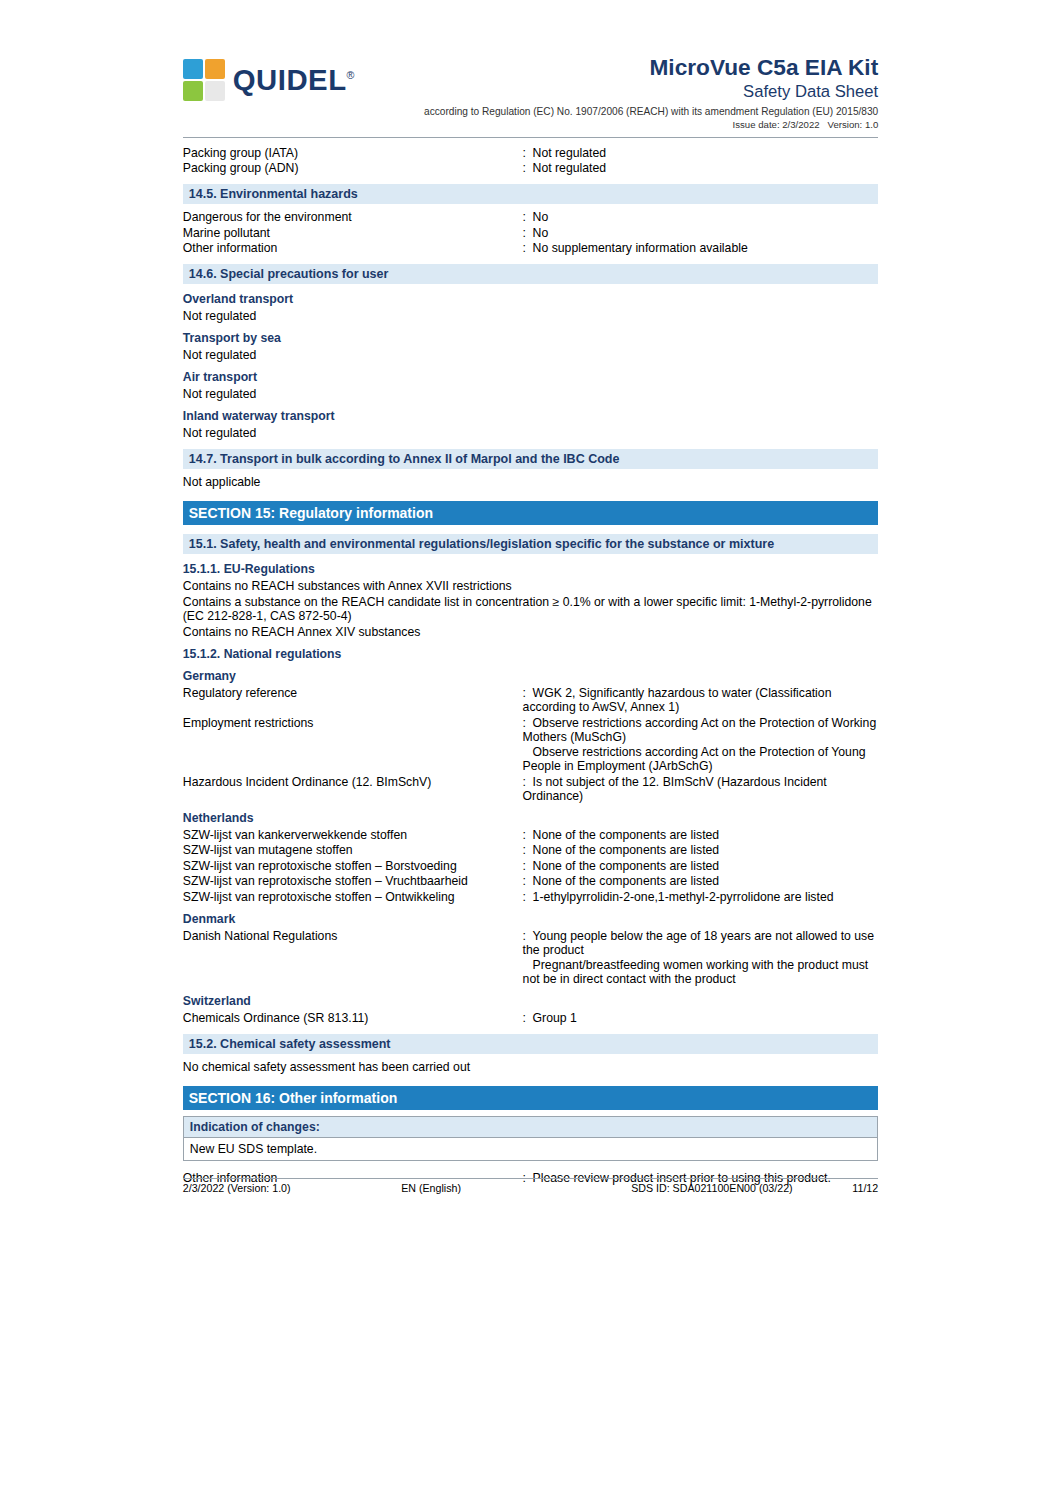QUIDEL®
MicroVue C5a EIA Kit
Safety Data Sheet
according to Regulation (EC) No. 1907/2006 (REACH) with its amendment Regulation (EU) 2015/830
Issue date: 2/3/2022 Version: 1.0
Packing group (IATA)
: Not regulated
Packing group (ADN)
: Not regulated
14.5. Environmental hazards
Dangerous for the environment
: No
Marine pollutant
: No
Other information
: No supplementary information available
14.6. Special precautions for user
Overland transport
Not regulated
Transport by sea
Not regulated
Air transport
Not regulated
Inland waterway transport
Not regulated
14.7. Transport in bulk according to Annex II of Marpol and the IBC Code
Not applicable
SECTION 15: Regulatory information
15.1. Safety, health and environmental regulations/legislation specific for the substance or mixture
15.1.1. EU-Regulations
Contains no REACH substances with Annex XVII restrictions
Contains a substance on the REACH candidate list in concentration ≥ 0.1% or with a lower specific limit: 1-Methyl-2-pyrrolidone (EC 212-828-1, CAS 872-50-4)
Contains no REACH Annex XIV substances
15.1.2. National regulations
Germany
Regulatory reference
: WGK 2, Significantly hazardous to water (Classification according to AwSV, Annex 1)
Employment restrictions
: Observe restrictions according Act on the Protection of Working Mothers (MuSchG)
Observe restrictions according Act on the Protection of Young People in Employment (JArbSchG)
Hazardous Incident Ordinance (12. BImSchV)
: Is not subject of the 12. BImSchV (Hazardous Incident Ordinance)
Netherlands
SZW-lijst van kankerverwekkende stoffen
: None of the components are listed
SZW-lijst van mutagene stoffen
: None of the components are listed
SZW-lijst van reprotoxische stoffen – Borstvoeding
: None of the components are listed
SZW-lijst van reprotoxische stoffen – Vruchtbaarheid
: None of the components are listed
SZW-lijst van reprotoxische stoffen – Ontwikkeling
: 1-ethylpyrrolidin-2-one,1-methyl-2-pyrrolidone are listed
Denmark
Danish National Regulations
: Young people below the age of 18 years are not allowed to use the product
Pregnant/breastfeeding women working with the product must not be in direct contact with the product
Switzerland
Chemicals Ordinance (SR 813.11)
: Group 1
15.2. Chemical safety assessment
No chemical safety assessment has been carried out
SECTION 16: Other information
Indication of changes:
New EU SDS template.
Other information
: Please review product insert prior to using this product.
2/3/2022 (Version: 1.0)
EN (English)
SDS ID: SDA021100EN00 (03/22)
11/12